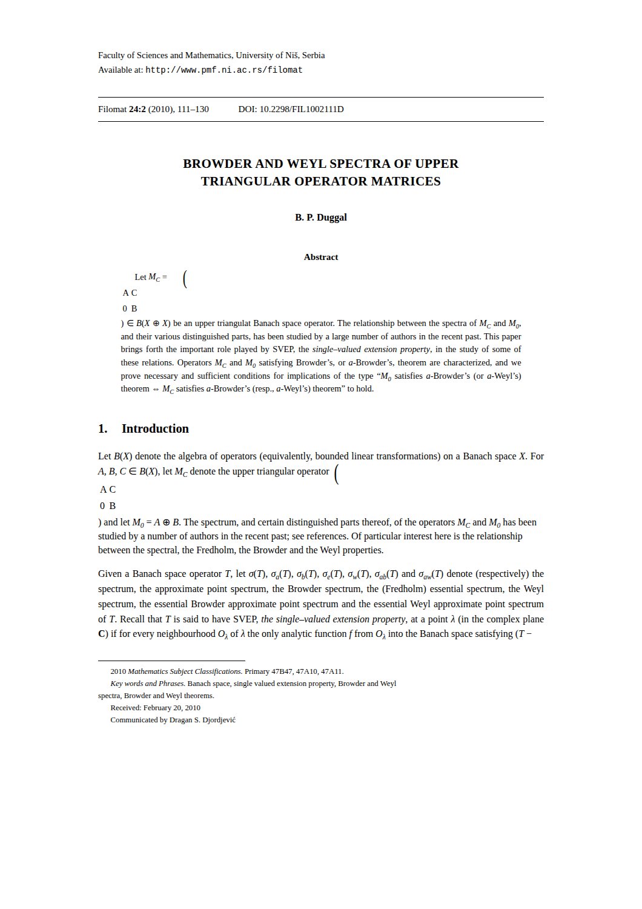Faculty of Sciences and Mathematics, University of Niš, Serbia
Available at: http://www.pmf.ni.ac.rs/filomat
Filomat 24:2 (2010), 111–130 DOI: 10.2298/FIL1002111D
Browder and Weyl Spectra of Upper
Triangular Operator Matrices
B. P. Duggal
Abstract
Let MC = (
| A | C |
| 0 | B |
) ∈ B(X ⊕ X) be an upper triangulat Banach space operator. The relationship between the spectra of MC and M0, and their various distinguished parts, has been studied by a large number of authors in the recent past. This paper brings forth the important role played by SVEP, the single–valued extension property, in the study of some of these relations. Operators MC and M0 satisfying Browder’s, or a-Browder’s, theorem are characterized, and we prove necessary and sufficient conditions for implications of the type “M0 satisfies a-Browder’s (or a-Weyl’s) theorem ⇔ MC satisfies a-Browder’s (resp., a-Weyl’s) theorem” to hold.
1. Introduction
Let B(X) denote the algebra of operators (equivalently, bounded linear transformations) on a Banach space X. For A, B, C ∈ B(X), let MC denote the upper triangular operator (
| A | C |
| 0 | B |
) and let M0 = A ⊕ B. The spectrum, and certain distinguished parts thereof, of the operators MC and M0 has been studied by a number of authors in the recent past; see references. Of particular interest here is the relationship between the spectral, the Fredholm, the Browder and the Weyl properties.
Given a Banach space operator T, let σ(T), σa(T), σb(T), σe(T), σw(T), σab(T) and σaw(T) denote (respectively) the spectrum, the approximate point spectrum, the Browder spectrum, the (Fredholm) essential spectrum, the Weyl spectrum, the essential Browder approximate point spectrum and the essential Weyl approximate point spectrum of T. Recall that T is said to have SVEP, the single–valued extension property, at a point λ (in the complex plane C) if for every neighbourhood Oλ of λ the only analytic function f from Oλ into the Banach space satisfying (T −
2010 Mathematics Subject Classifications. Primary 47B47, 47A10, 47A11.
Key words and Phrases. Banach space, single valued extension property, Browder and Weyl
spectra, Browder and Weyl theorems.
Received: February 20, 2010
Communicated by Dragan S. Djordjević